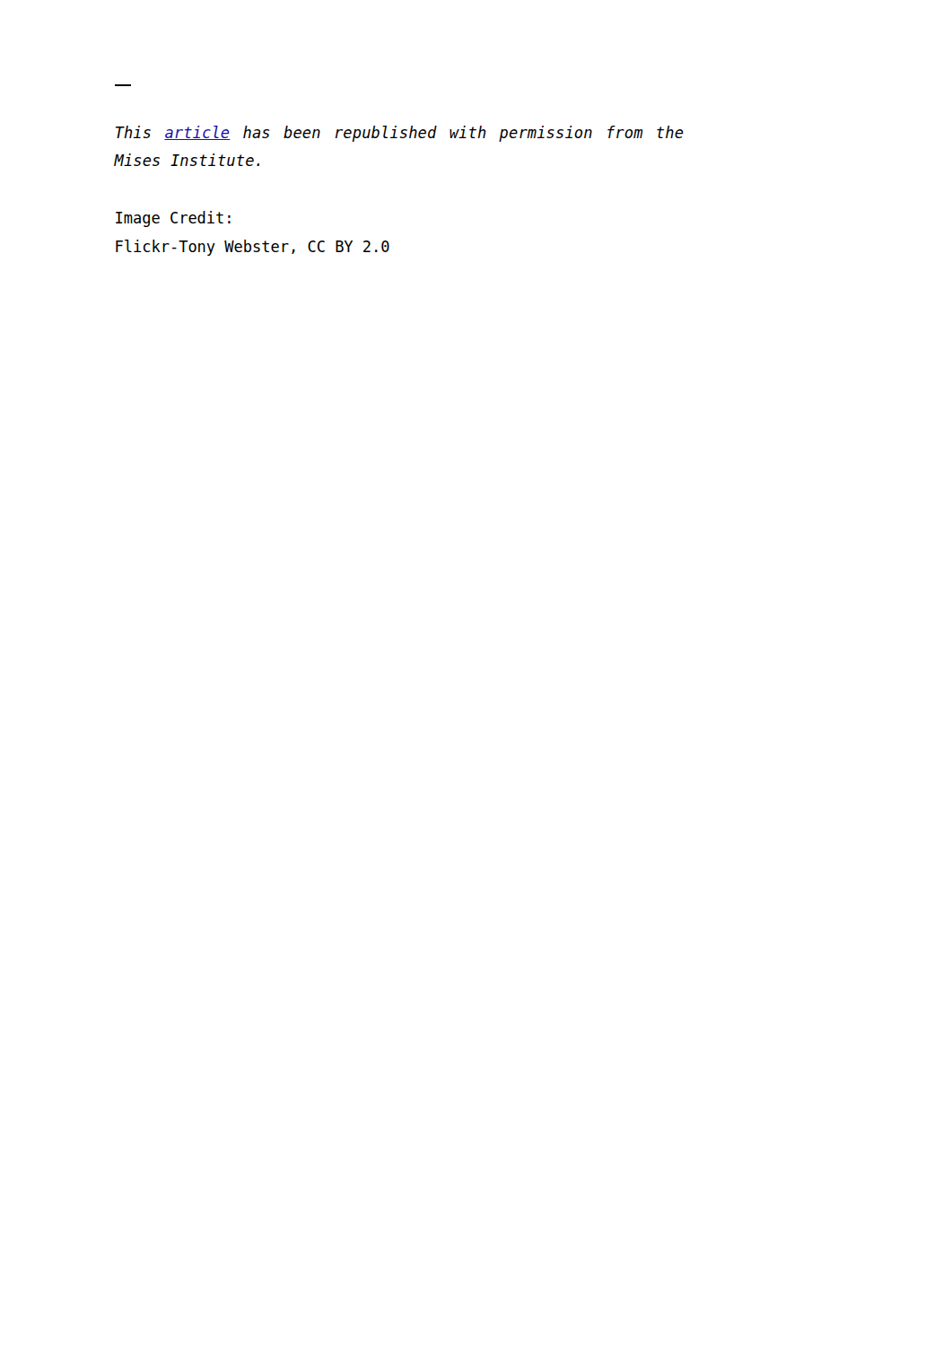This article has been republished with permission from the Mises Institute.
Image Credit:
Flickr-Tony Webster, CC BY 2.0